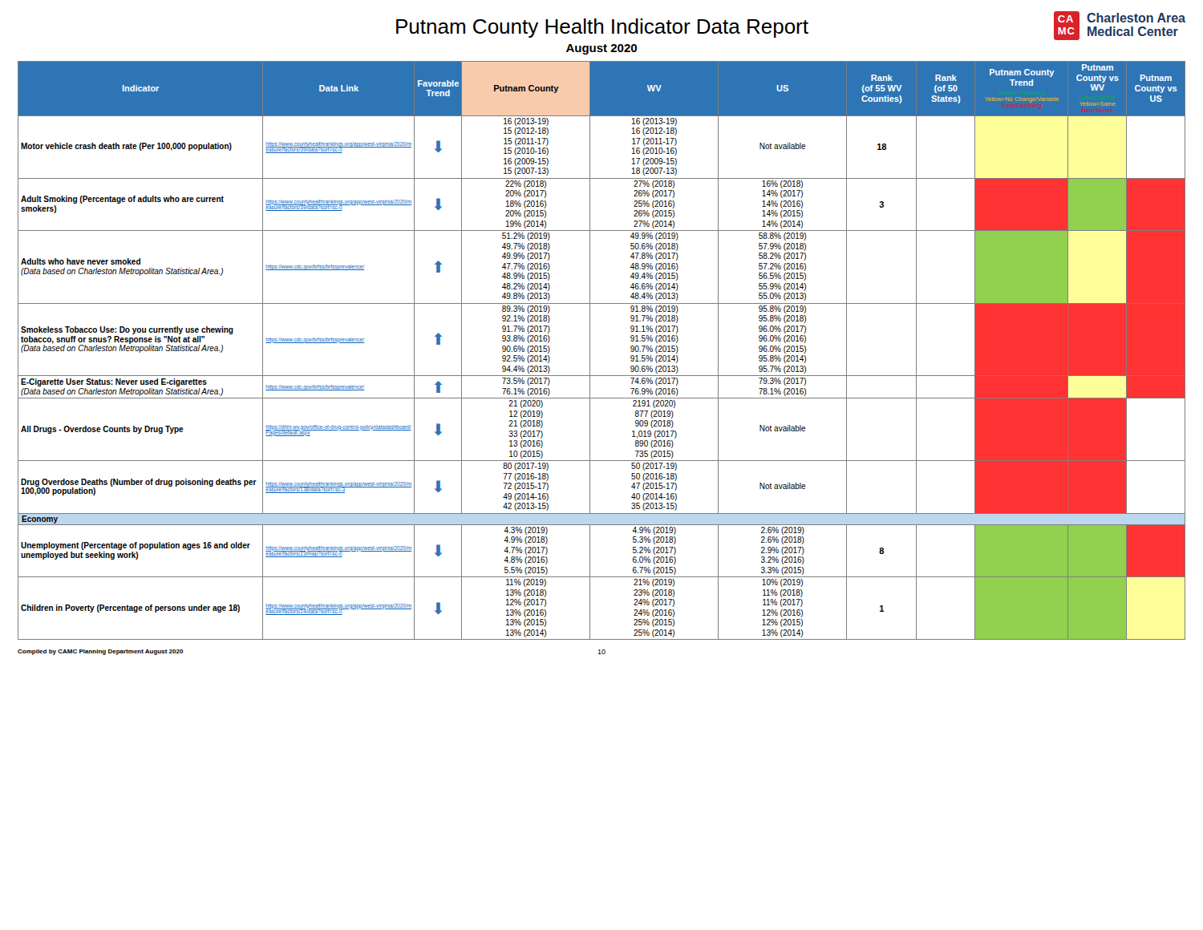CA
MC Charleston Area
Medical Center
Putnam County Health Indicator Data Report
August 2020
| Indicator | Data Link | Favorable Trend | Putnam County | WV | US | Rank (of 55 WV Counties) | Rank (of 50 States) | Putnam County Trend Green=Improving Yellow=No Change/Variable Red=Declining | Putnam County vs WV Green=Better Yellow=Same Red=Worse | Putnam County vs US |
| --- | --- | --- | --- | --- | --- | --- | --- | --- | --- | --- |
| Motor vehicle crash death rate (Per 100,000 population) | https://www.countyhealthrankings.org/app/west-virginia/2020/measure/factors/39/data?sort=sc-0 | ⬇ | 16 (2013-19) 15 (2012-18) 15 (2011-17) 15 (2010-16) 16 (2009-15) 15 (2007-13) | 16 (2013-19) 16 (2012-18) 17 (2011-17) 16 (2010-16) 17 (2009-15) 18 (2007-13) | Not available | 18 | | | | |
| Adult Smoking (Percentage of adults who are current smokers) | https://www.countyhealthrankings.org/app/west-virginia/2020/measure/factors/39/data?sort=sc-0 | ⬇ | 22% (2018) 20% (2017) 18% (2016) 20% (2015) 19% (2014) | 27% (2018) 26% (2017) 25% (2016) 26% (2015) 27% (2014) | 16% (2018) 14% (2017) 14% (2016) 14% (2015) 14% (2014) | 3 | | | | |
| Adults who have never smoked (Data based on Charleston Metropolitan Statistical Area.) | https://www.cdc.gov/brfss/brfssprevalence/ | ⬆ | 51.2% (2019) 49.7% (2018) 49.9% (2017) 47.7% (2016) 48.9% (2015) 48.2% (2014) 49.8% (2013) | 49.9% (2019) 50.6% (2018) 47.8% (2017) 48.9% (2016) 49.4% (2015) 46.6% (2014) 48.4% (2013) | 58.8% (2019) 57.9% (2018) 58.2% (2017) 57.2% (2016) 56.5% (2015) 55.9% (2014) 55.0% (2013) | | | | | |
| Smokeless Tobacco Use: Do you currently use chewing tobacco, snuff or snus? Response is "Not at all" (Data based on Charleston Metropolitan Statistical Area.) | https://www.cdc.gov/brfss/brfssprevalence/ | ⬆ | 89.3% (2019) 92.1% (2018) 91.7% (2017) 93.8% (2016) 90.6% (2015) 92.5% (2014) 94.4% (2013) | 91.8% (2019) 91.7% (2018) 91.1% (2017) 91.5% (2016) 90.7% (2015) 91.5% (2014) 90.6% (2013) | 95.8% (2019) 95.8% (2018) 96.0% (2017) 96.0% (2016) 96.0% (2015) 95.8% (2014) 95.7% (2013) | | | | | |
| E-Cigarette User Status: Never used E-cigarettes (Data based on Charleston Metropolitan Statistical Area.) | https://www.cdc.gov/brfss/brfssprevalence/ | ⬆ | 73.5% (2017) 76.1% (2016) | 74.6% (2017) 76.9% (2016) | 79.3% (2017) 78.1% (2016) | | | | | |
| All Drugs - Overdose Counts by Drug Type | https://dhhr.wv.gov/office-of-drug-control-policy/datadashboard/Pages/default.aspx | ⬇ | 21 (2020) 12 (2019) 21 (2018) 33 (2017) 13 (2016) 10 (2015) | 2191 (2020) 877 (2019) 909 (2018) 1,019 (2017) 890 (2016) 735 (2015) | Not available | | | | | |
| Drug Overdose Deaths (Number of drug poisoning deaths per 100,000 population) | https://www.countyhealthrankings.org/app/west-virginia/2020/measure/factors/138/data?sort=sc-3 | ⬇ | 80 (2017-19) 77 (2016-18) 72 (2015-17) 49 (2014-16) 42 (2013-15) | 50 (2017-19) 50 (2016-18) 47 (2015-17) 40 (2014-16) 35 (2013-15) | Not available | | | | | |
| Economy |
| Unemployment (Percentage of population ages 16 and older unemployed but seeking work) | https://www.countyhealthrankings.org/app/west-virginia/2020/measure/factors/23/map?sort=sc-0 | ⬇ | 4.3% (2019) 4.9% (2018) 4.7% (2017) 4.8% (2016) 5.5% (2015) | 4.9% (2019) 5.3% (2018) 5.2% (2017) 6.0% (2016) 6.7% (2015) | 2.6% (2019) 2.6% (2018) 2.9% (2017) 3.2% (2016) 3.3% (2015) | 8 | | | | |
| Children in Poverty (Percentage of persons under age 18) | https://www.countyhealthrankings.org/app/west-virginia/2020/measure/factors/24/data?sort=sc-0 | ⬇ | 11% (2019) 13% (2018) 12% (2017) 13% (2016) 13% (2015) 13% (2014) | 21% (2019) 23% (2018) 24% (2017) 24% (2016) 25% (2015) 25% (2014) | 10% (2019) 11% (2018) 11% (2017) 12% (2016) 12% (2015) 13% (2014) | 1 | | | | |
Compiled by CAMC Planning Department August 2020 10